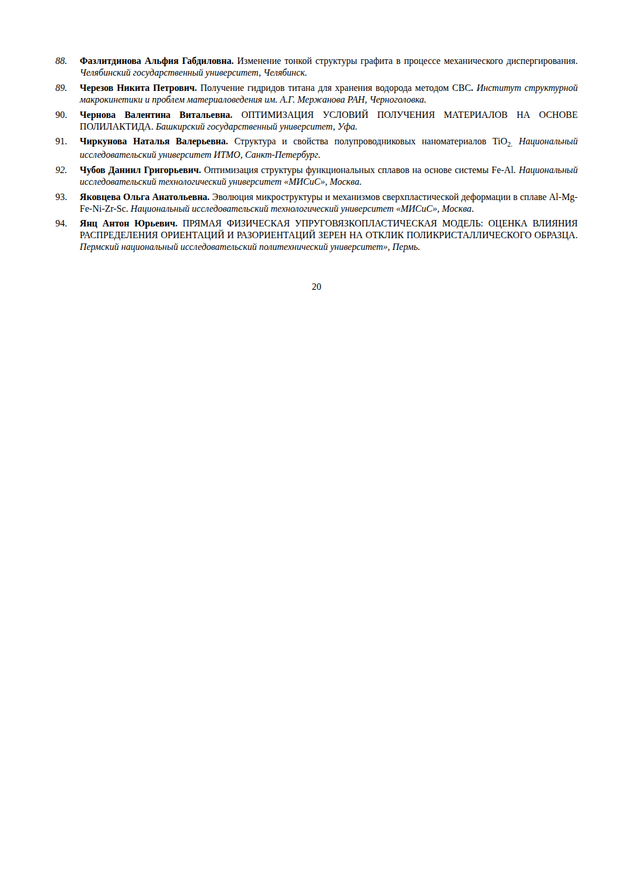Фазлитдинова Альфия Габдиловна. Изменение тонкой структуры графита в процессе механического диспергирования. Челябинский государственный университет, Челябинск.
Черезов Никита Петрович. Получение гидридов титана для хранения водорода методом СВС. Институт структурной макрокинетики и проблем материаловедения им. А.Г. Мержанова РАН, Черноголовка.
Чернова Валентина Витальевна. Оптимизация условий получения материалов на основе полилактида. Башкирский государственный университет, Уфа.
Чиркунова Наталья Валерьевна. Структура и свойства полупроводниковых наноматериалов TiO2. Национальный исследовательский университет ИТМО, Санкт-Петербург.
Чубов Даниил Григорьевич. Оптимизация структуры функциональных сплавов на основе системы Fe-Al. Национальный исследовательский технологический университет «МИСиС», Москва.
Яковцева Ольга Анатольевна. Эволюция микроструктуры и механизмов сверхпластической деформации в сплаве Al-Mg-Fe-Ni-Zr-Sc. Национальный исследовательский технологический университет «МИСиС», Москва.
Янц Антон Юрьевич. Прямая физическая упруговязкопластическая модель: оценка влияния распределения ориентаций и разориентаций зерен на отклик поликристаллического образца. Пермский национальный исследовательский политехнический университет», Пермь.
20